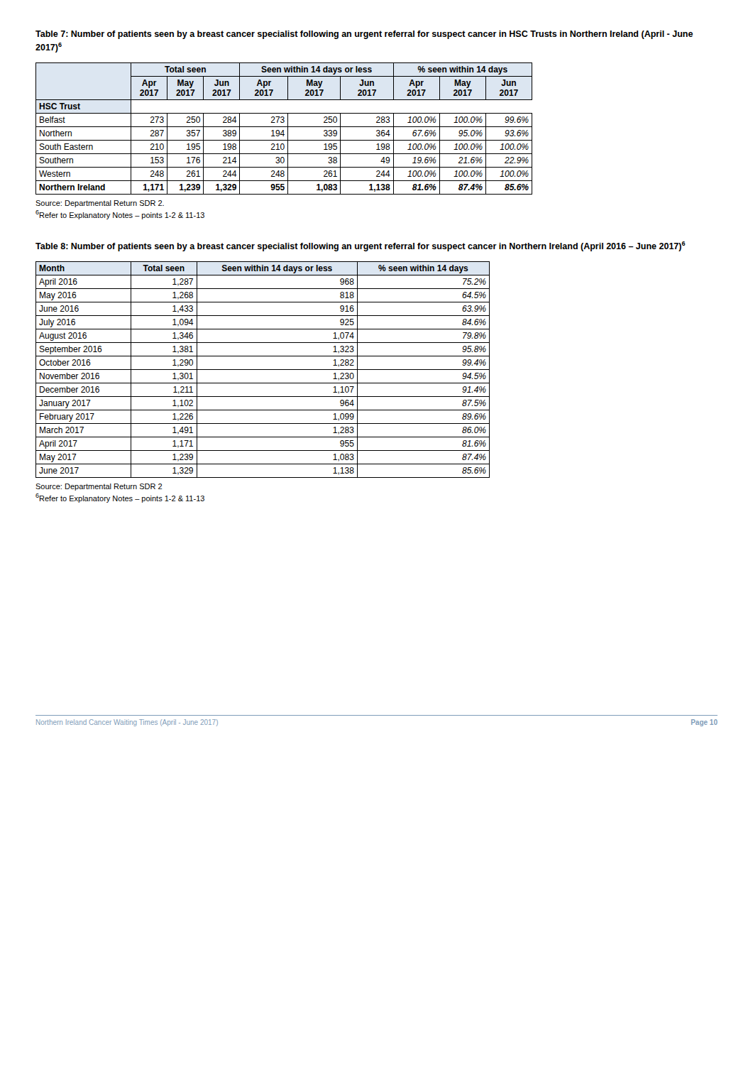Table 7: Number of patients seen by a breast cancer specialist following an urgent referral for suspect cancer in HSC Trusts in Northern Ireland (April - June 2017)6
| | Total seen | Seen within 14 days or less | % seen within 14 days |
| --- | --- | --- | --- |
| Apr 2017 | May 2017 | Jun 2017 | Apr 2017 | May 2017 | Jun 2017 | Apr 2017 | May 2017 | Jun 2017 |
| HSC Trust | |
| Belfast | 273 | 250 | 284 | 273 | 250 | 283 | 100.0% | 100.0% | 99.6% |
| Northern | 287 | 357 | 389 | 194 | 339 | 364 | 67.6% | 95.0% | 93.6% |
| South Eastern | 210 | 195 | 198 | 210 | 195 | 198 | 100.0% | 100.0% | 100.0% |
| Southern | 153 | 176 | 214 | 30 | 38 | 49 | 19.6% | 21.6% | 22.9% |
| Western | 248 | 261 | 244 | 248 | 261 | 244 | 100.0% | 100.0% | 100.0% |
| Northern Ireland | 1,171 | 1,239 | 1,329 | 955 | 1,083 | 1,138 | 81.6% | 87.4% | 85.6% |
Source: Departmental Return SDR 2.
6Refer to Explanatory Notes – points 1-2 & 11-13
Table 8: Number of patients seen by a breast cancer specialist following an urgent referral for suspect cancer in Northern Ireland (April 2016 – June 2017)6
| Month | Total seen | Seen within 14 days or less | % seen within 14 days |
| --- | --- | --- | --- |
| April 2016 | 1,287 | 968 | 75.2% |
| May 2016 | 1,268 | 818 | 64.5% |
| June 2016 | 1,433 | 916 | 63.9% |
| July 2016 | 1,094 | 925 | 84.6% |
| August 2016 | 1,346 | 1,074 | 79.8% |
| September 2016 | 1,381 | 1,323 | 95.8% |
| October 2016 | 1,290 | 1,282 | 99.4% |
| November 2016 | 1,301 | 1,230 | 94.5% |
| December 2016 | 1,211 | 1,107 | 91.4% |
| January 2017 | 1,102 | 964 | 87.5% |
| February 2017 | 1,226 | 1,099 | 89.6% |
| March 2017 | 1,491 | 1,283 | 86.0% |
| April 2017 | 1,171 | 955 | 81.6% |
| May 2017 | 1,239 | 1,083 | 87.4% |
| June 2017 | 1,329 | 1,138 | 85.6% |
Source: Departmental Return SDR 2
6Refer to Explanatory Notes – points 1-2 & 11-13
Northern Ireland Cancer Waiting Times (April - June 2017) Page 10